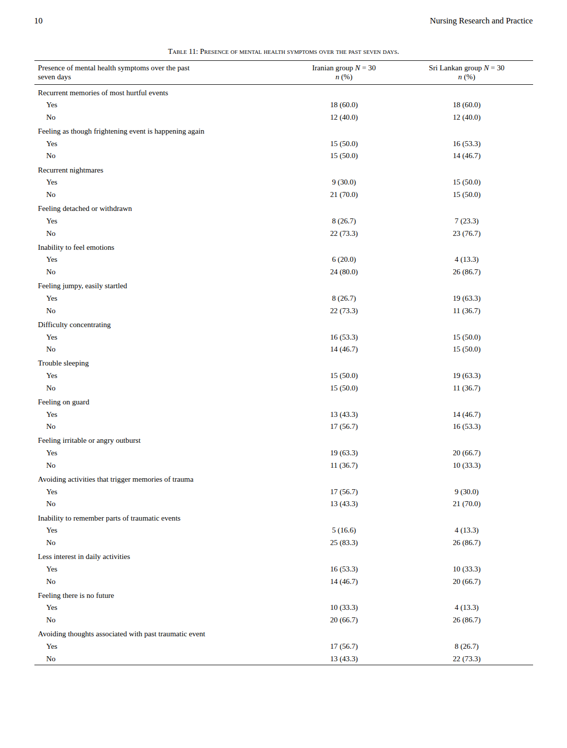10 Nursing Research and Practice
Table 11: Presence of mental health symptoms over the past seven days.
| Presence of mental health symptoms over the past seven days | Iranian group N = 30 n (%) | Sri Lankan group N = 30 n (%) |
| --- | --- | --- |
| Recurrent memories of most hurtful events |
| Yes | 18 (60.0) | 18 (60.0) |
| No | 12 (40.0) | 12 (40.0) |
| Feeling as though frightening event is happening again |
| Yes | 15 (50.0) | 16 (53.3) |
| No | 15 (50.0) | 14 (46.7) |
| Recurrent nightmares |
| Yes | 9 (30.0) | 15 (50.0) |
| No | 21 (70.0) | 15 (50.0) |
| Feeling detached or withdrawn |
| Yes | 8 (26.7) | 7 (23.3) |
| No | 22 (73.3) | 23 (76.7) |
| Inability to feel emotions |
| Yes | 6 (20.0) | 4 (13.3) |
| No | 24 (80.0) | 26 (86.7) |
| Feeling jumpy, easily startled |
| Yes | 8 (26.7) | 19 (63.3) |
| No | 22 (73.3) | 11 (36.7) |
| Difficulty concentrating |
| Yes | 16 (53.3) | 15 (50.0) |
| No | 14 (46.7) | 15 (50.0) |
| Trouble sleeping |
| Yes | 15 (50.0) | 19 (63.3) |
| No | 15 (50.0) | 11 (36.7) |
| Feeling on guard |
| Yes | 13 (43.3) | 14 (46.7) |
| No | 17 (56.7) | 16 (53.3) |
| Feeling irritable or angry outburst |
| Yes | 19 (63.3) | 20 (66.7) |
| No | 11 (36.7) | 10 (33.3) |
| Avoiding activities that trigger memories of trauma |
| Yes | 17 (56.7) | 9 (30.0) |
| No | 13 (43.3) | 21 (70.0) |
| Inability to remember parts of traumatic events |
| Yes | 5 (16.6) | 4 (13.3) |
| No | 25 (83.3) | 26 (86.7) |
| Less interest in daily activities |
| Yes | 16 (53.3) | 10 (33.3) |
| No | 14 (46.7) | 20 (66.7) |
| Feeling there is no future |
| Yes | 10 (33.3) | 4 (13.3) |
| No | 20 (66.7) | 26 (86.7) |
| Avoiding thoughts associated with past traumatic event |
| Yes | 17 (56.7) | 8 (26.7) |
| No | 13 (43.3) | 22 (73.3) |